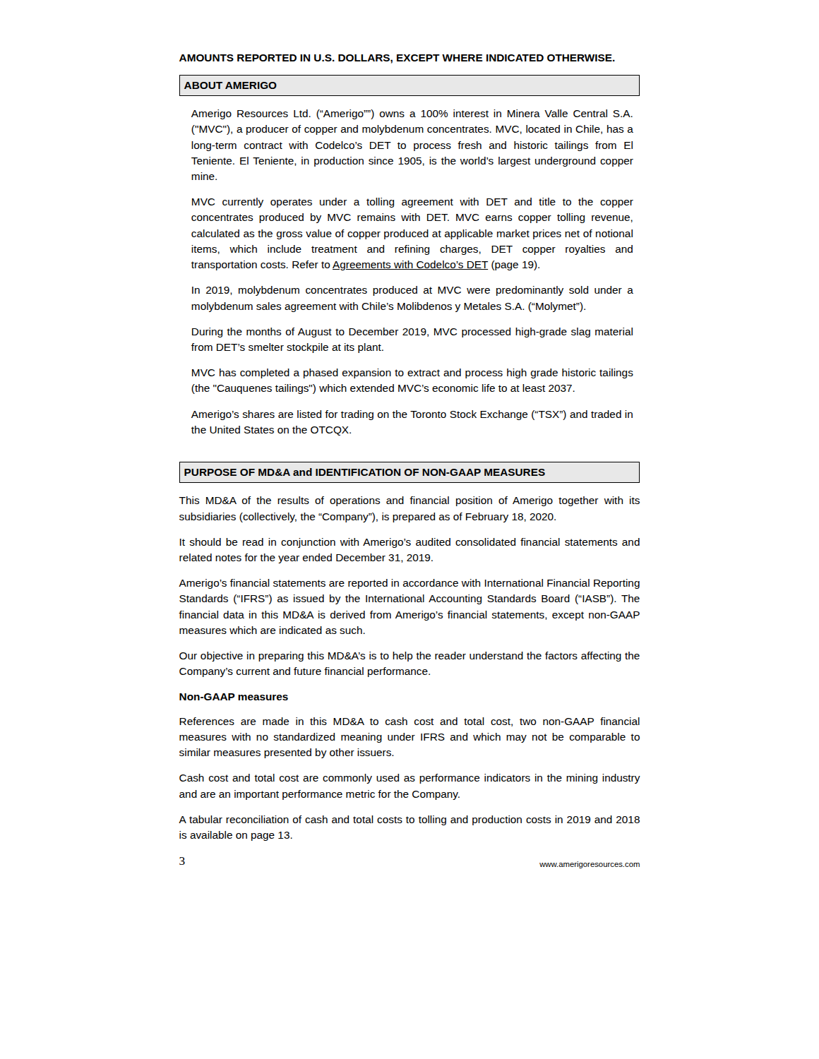AMOUNTS REPORTED IN U.S. DOLLARS, EXCEPT WHERE INDICATED OTHERWISE.
ABOUT AMERIGO
Amerigo Resources Ltd. (“Amerigo””) owns a 100% interest in Minera Valle Central S.A. ("MVC"), a producer of copper and molybdenum concentrates. MVC, located in Chile, has a long-term contract with Codelco’s DET to process fresh and historic tailings from El Teniente. El Teniente, in production since 1905, is the world’s largest underground copper mine.
MVC currently operates under a tolling agreement with DET and title to the copper concentrates produced by MVC remains with DET. MVC earns copper tolling revenue, calculated as the gross value of copper produced at applicable market prices net of notional items, which include treatment and refining charges, DET copper royalties and transportation costs. Refer to Agreements with Codelco’s DET (page 19).
In 2019, molybdenum concentrates produced at MVC were predominantly sold under a molybdenum sales agreement with Chile’s Molibdenos y Metales S.A. (“Molymet”).
During the months of August to December 2019, MVC processed high-grade slag material from DET’s smelter stockpile at its plant.
MVC has completed a phased expansion to extract and process high grade historic tailings (the "Cauquenes tailings") which extended MVC’s economic life to at least 2037.
Amerigo’s shares are listed for trading on the Toronto Stock Exchange (“TSX”) and traded in the United States on the OTCQX.
PURPOSE OF MD&A and IDENTIFICATION OF NON-GAAP MEASURES
This MD&A of the results of operations and financial position of Amerigo together with its subsidiaries (collectively, the “Company”), is prepared as of February 18, 2020.
It should be read in conjunction with Amerigo’s audited consolidated financial statements and related notes for the year ended December 31, 2019.
Amerigo’s financial statements are reported in accordance with International Financial Reporting Standards (“IFRS”) as issued by the International Accounting Standards Board (“IASB”). The financial data in this MD&A is derived from Amerigo’s financial statements, except non-GAAP measures which are indicated as such.
Our objective in preparing this MD&A’s is to help the reader understand the factors affecting the Company’s current and future financial performance.
Non-GAAP measures
References are made in this MD&A to cash cost and total cost, two non-GAAP financial measures with no standardized meaning under IFRS and which may not be comparable to similar measures presented by other issuers.
Cash cost and total cost are commonly used as performance indicators in the mining industry and are an important performance metric for the Company.
A tabular reconciliation of cash and total costs to tolling and production costs in 2019 and 2018 is available on page 13.
3
www.amerigoresources.com